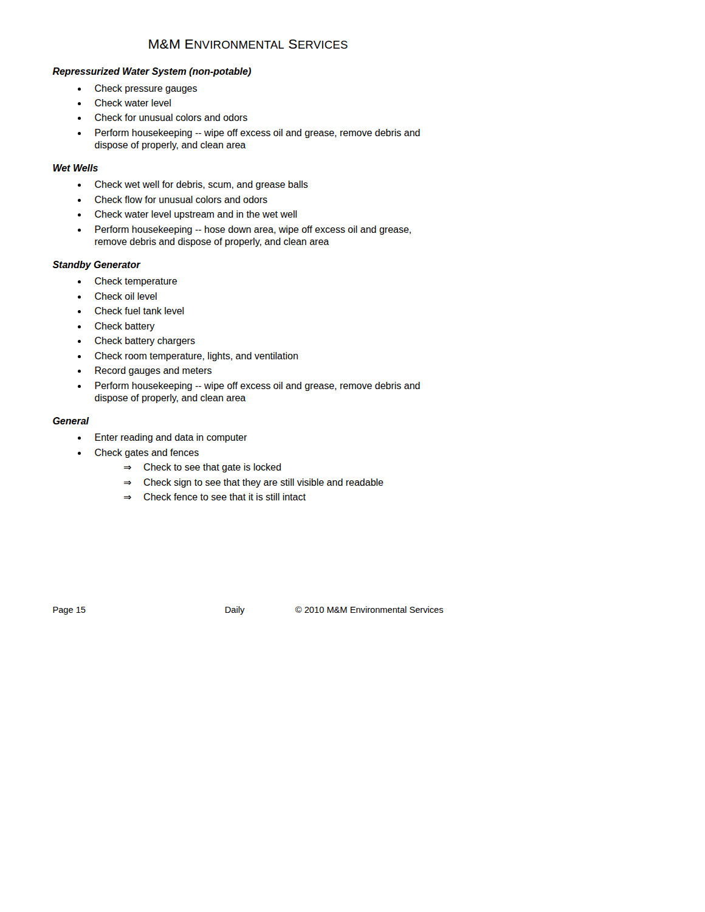M&M ENVIRONMENTAL SERVICES
Repressurized Water System (non-potable)
Check pressure gauges
Check water level
Check for unusual colors and odors
Perform housekeeping -- wipe off excess oil and grease, remove debris and dispose of properly, and clean area
Wet Wells
Check wet well for debris, scum, and grease balls
Check flow for unusual colors and odors
Check water level upstream and in the wet well
Perform housekeeping -- hose down area, wipe off excess oil and grease, remove debris and dispose of properly, and clean area
Standby Generator
Check temperature
Check oil level
Check fuel tank level
Check battery
Check battery chargers
Check room temperature, lights, and ventilation
Record gauges and meters
Perform housekeeping -- wipe off excess oil and grease, remove debris and dispose of properly, and clean area
General
Enter reading and data in computer
Check gates and fences
Check to see that gate is locked
Check sign to see that they are still visible and readable
Check fence to see that it is still intact
Page 15
Daily
© 2010 M&M Environmental Services